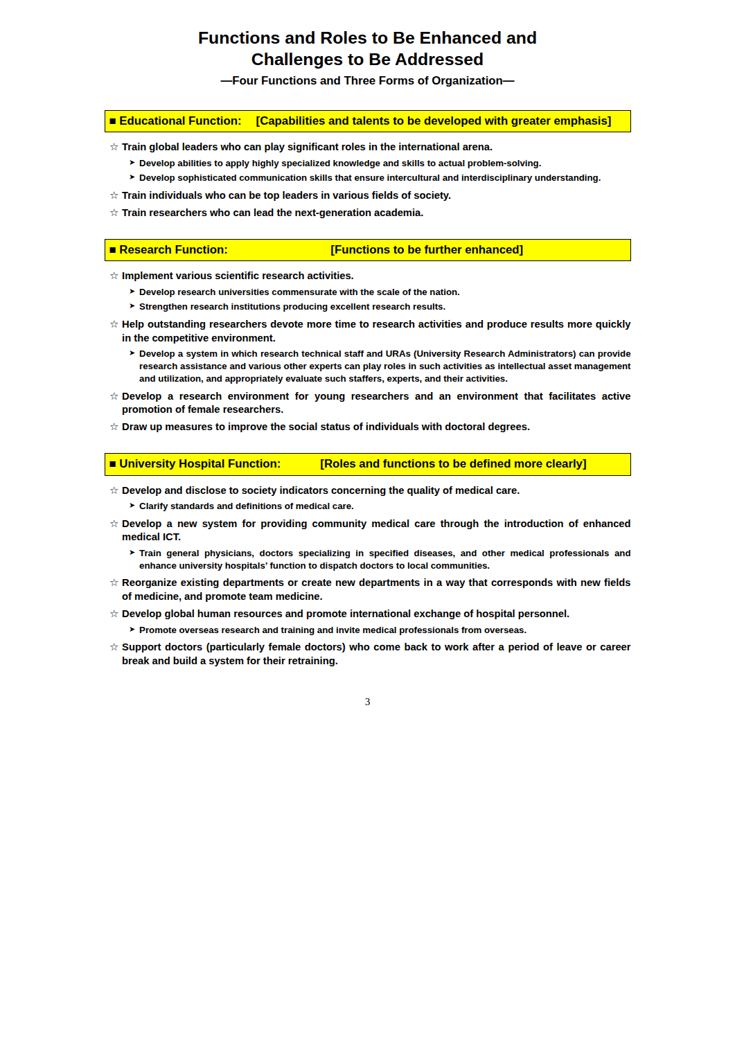Functions and Roles to Be Enhanced and
Challenges to Be Addressed
—Four Functions and Three Forms of Organization—
■ Educational Function: [Capabilities and talents to be developed with greater emphasis]
Train global leaders who can play significant roles in the international arena.
Develop abilities to apply highly specialized knowledge and skills to actual problem-solving.
Develop sophisticated communication skills that ensure intercultural and interdisciplinary understanding.
Train individuals who can be top leaders in various fields of society.
Train researchers who can lead the next-generation academia.
■ Research Function: [Functions to be further enhanced]
Implement various scientific research activities.
Develop research universities commensurate with the scale of the nation.
Strengthen research institutions producing excellent research results.
Help outstanding researchers devote more time to research activities and produce results more quickly in the competitive environment.
Develop a system in which research technical staff and URAs (University Research Administrators) can provide research assistance and various other experts can play roles in such activities as intellectual asset management and utilization, and appropriately evaluate such staffers, experts, and their activities.
Develop a research environment for young researchers and an environment that facilitates active promotion of female researchers.
Draw up measures to improve the social status of individuals with doctoral degrees.
■ University Hospital Function: [Roles and functions to be defined more clearly]
Develop and disclose to society indicators concerning the quality of medical care.
Clarify standards and definitions of medical care.
Develop a new system for providing community medical care through the introduction of enhanced medical ICT.
Train general physicians, doctors specializing in specified diseases, and other medical professionals and enhance university hospitals’ function to dispatch doctors to local communities.
Reorganize existing departments or create new departments in a way that corresponds with new fields of medicine, and promote team medicine.
Develop global human resources and promote international exchange of hospital personnel.
Promote overseas research and training and invite medical professionals from overseas.
Support doctors (particularly female doctors) who come back to work after a period of leave or career break and build a system for their retraining.
3